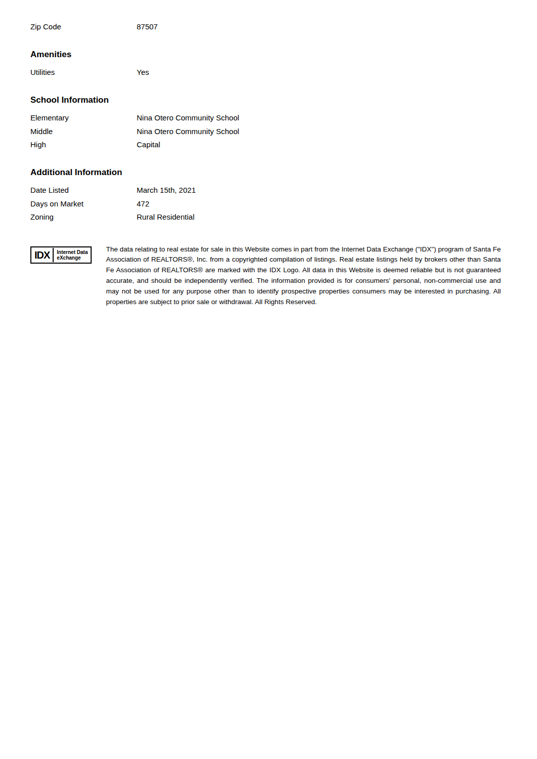| Zip Code | 87507 |
Amenities
| Utilities | Yes |
School Information
| Elementary | Nina Otero Community School |
| Middle | Nina Otero Community School |
| High | Capital |
Additional Information
| Date Listed | March 15th, 2021 |
| Days on Market | 472 |
| Zoning | Rural Residential |
IDX Internet Data
eXchange
The data relating to real estate for sale in this Website comes in part from the Internet Data Exchange ("IDX") program of Santa Fe Association of REALTORS®, Inc. from a copyrighted compilation of listings. Real estate listings held by brokers other than Santa Fe Association of REALTORS® are marked with the IDX Logo. All data in this Website is deemed reliable but is not guaranteed accurate, and should be independently verified. The information provided is for consumers' personal, non-commercial use and may not be used for any purpose other than to identify prospective properties consumers may be interested in purchasing. All properties are subject to prior sale or withdrawal. All Rights Reserved.